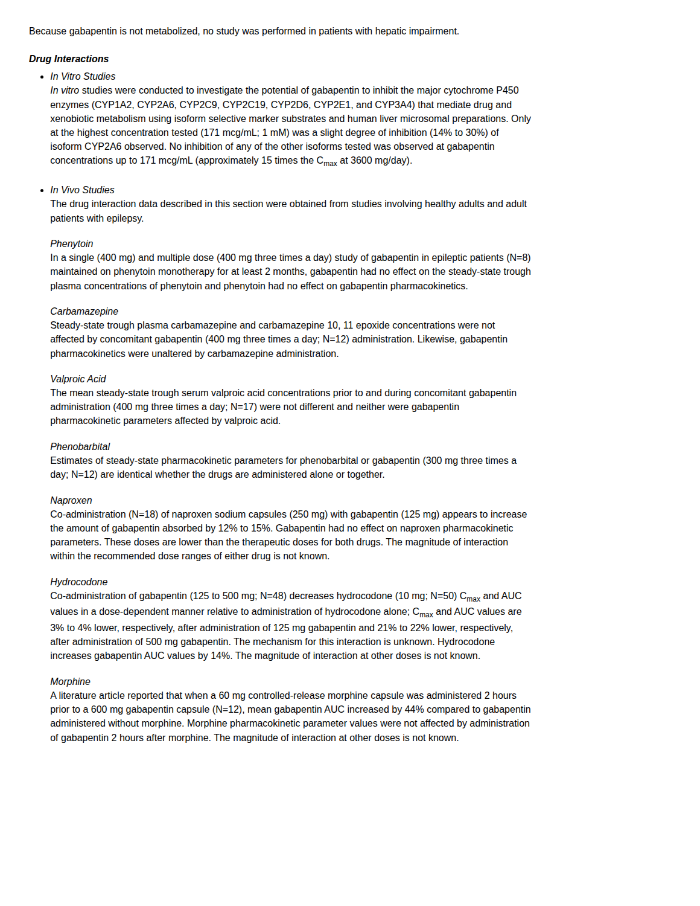Because gabapentin is not metabolized, no study was performed in patients with hepatic impairment.
Drug Interactions
In Vitro Studies In vitro studies were conducted to investigate the potential of gabapentin to inhibit the major cytochrome P450 enzymes (CYP1A2, CYP2A6, CYP2C9, CYP2C19, CYP2D6, CYP2E1, and CYP3A4) that mediate drug and xenobiotic metabolism using isoform selective marker substrates and human liver microsomal preparations. Only at the highest concentration tested (171 mcg/mL; 1 mM) was a slight degree of inhibition (14% to 30%) of isoform CYP2A6 observed. No inhibition of any of the other isoforms tested was observed at gabapentin concentrations up to 171 mcg/mL (approximately 15 times the Cmax at 3600 mg/day).
In Vivo Studies The drug interaction data described in this section were obtained from studies involving healthy adults and adult patients with epilepsy. Phenytoin
In a single (400 mg) and multiple dose (400 mg three times a day) study of gabapentin in epileptic patients (N=8) maintained on phenytoin monotherapy for at least 2 months, gabapentin had no effect on the steady-state trough plasma concentrations of phenytoin and phenytoin had no effect on gabapentin pharmacokinetics.
Carbamazepine
Steady-state trough plasma carbamazepine and carbamazepine 10, 11 epoxide concentrations were not affected by concomitant gabapentin (400 mg three times a day; N=12) administration. Likewise, gabapentin pharmacokinetics were unaltered by carbamazepine administration.
Valproic Acid
The mean steady-state trough serum valproic acid concentrations prior to and during concomitant gabapentin administration (400 mg three times a day; N=17) were not different and neither were gabapentin pharmacokinetic parameters affected by valproic acid.
Phenobarbital
Estimates of steady-state pharmacokinetic parameters for phenobarbital or gabapentin (300 mg three times a day; N=12) are identical whether the drugs are administered alone or together.
Naproxen
Co-administration (N=18) of naproxen sodium capsules (250 mg) with gabapentin (125 mg) appears to increase the amount of gabapentin absorbed by 12% to 15%. Gabapentin had no effect on naproxen pharmacokinetic parameters. These doses are lower than the therapeutic doses for both drugs. The magnitude of interaction within the recommended dose ranges of either drug is not known.
Hydrocodone
Co-administration of gabapentin (125 to 500 mg; N=48) decreases hydrocodone (10 mg; N=50) Cmax and AUC values in a dose-dependent manner relative to administration of hydrocodone alone; Cmax and AUC values are 3% to 4% lower, respectively, after administration of 125 mg gabapentin and 21% to 22% lower, respectively, after administration of 500 mg gabapentin. The mechanism for this interaction is unknown. Hydrocodone increases gabapentin AUC values by 14%. The magnitude of interaction at other doses is not known.
Morphine
A literature article reported that when a 60 mg controlled-release morphine capsule was administered 2 hours prior to a 600 mg gabapentin capsule (N=12), mean gabapentin AUC increased by 44% compared to gabapentin administered without morphine. Morphine pharmacokinetic parameter values were not affected by administration of gabapentin 2 hours after morphine. The magnitude of interaction at other doses is not known.